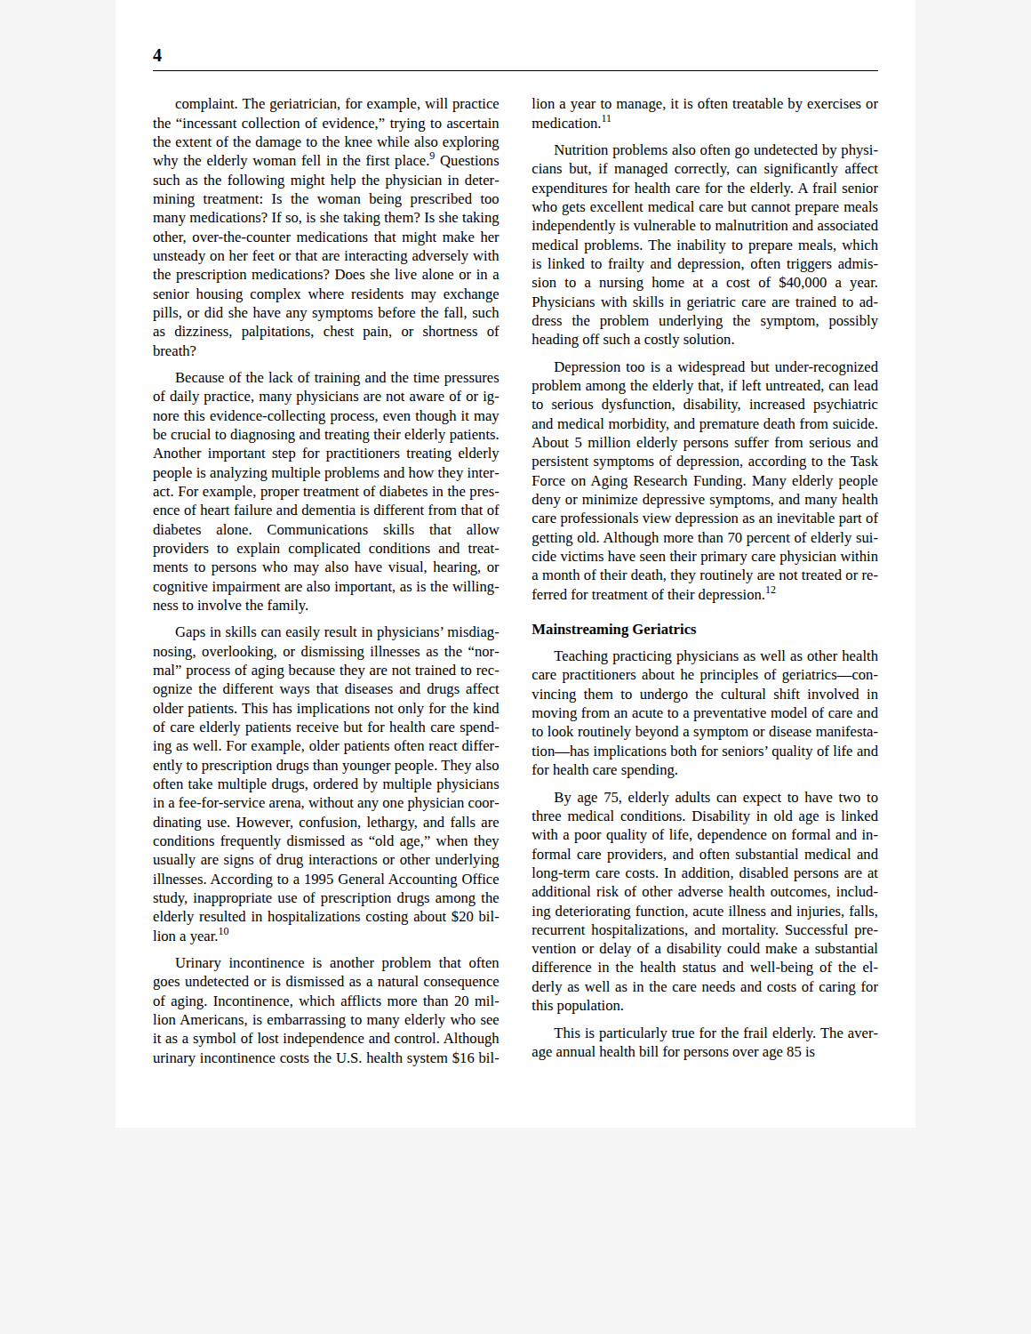4
complaint. The geriatrician, for example, will practice the “incessant collection of evidence,” trying to ascertain the extent of the damage to the knee while also exploring why the elderly woman fell in the first place.9 Questions such as the following might help the physician in determining treatment: Is the woman being prescribed too many medications? If so, is she taking them? Is she taking other, over-the-counter medications that might make her unsteady on her feet or that are interacting adversely with the prescription medications? Does she live alone or in a senior housing complex where residents may exchange pills, or did she have any symptoms before the fall, such as dizziness, palpitations, chest pain, or shortness of breath?
Because of the lack of training and the time pressures of daily practice, many physicians are not aware of or ignore this evidence-collecting process, even though it may be crucial to diagnosing and treating their elderly patients. Another important step for practitioners treating elderly people is analyzing multiple problems and how they interact. For example, proper treatment of diabetes in the presence of heart failure and dementia is different from that of diabetes alone. Communications skills that allow providers to explain complicated conditions and treatments to persons who may also have visual, hearing, or cognitive impairment are also important, as is the willingness to involve the family.
Gaps in skills can easily result in physicians’ misdiagnosing, overlooking, or dismissing illnesses as the “normal” process of aging because they are not trained to recognize the different ways that diseases and drugs affect older patients. This has implications not only for the kind of care elderly patients receive but for health care spending as well. For example, older patients often react differently to prescription drugs than younger people. They also often take multiple drugs, ordered by multiple physicians in a fee-for-service arena, without any one physician coordinating use. However, confusion, lethargy, and falls are conditions frequently dismissed as “old age,” when they usually are signs of drug interactions or other underlying illnesses. According to a 1995 General Accounting Office study, inappropriate use of prescription drugs among the elderly resulted in hospitalizations costing about $20 billion a year.10
Urinary incontinence is another problem that often goes undetected or is dismissed as a natural consequence of aging. Incontinence, which afflicts more than 20 million Americans, is embarrassing to many elderly who see it as a symbol of lost independence and control. Although urinary incontinence costs the U.S. health system $16 billion a year to manage, it is often treatable by exercises or medication.11
Nutrition problems also often go undetected by physicians but, if managed correctly, can significantly affect expenditures for health care for the elderly. A frail senior who gets excellent medical care but cannot prepare meals independently is vulnerable to malnutrition and associated medical problems. The inability to prepare meals, which is linked to frailty and depression, often triggers admission to a nursing home at a cost of $40,000 a year. Physicians with skills in geriatric care are trained to address the problem underlying the symptom, possibly heading off such a costly solution.
Depression too is a widespread but under-recognized problem among the elderly that, if left untreated, can lead to serious dysfunction, disability, increased psychiatric and medical morbidity, and premature death from suicide. About 5 million elderly persons suffer from serious and persistent symptoms of depression, according to the Task Force on Aging Research Funding. Many elderly people deny or minimize depressive symptoms, and many health care professionals view depression as an inevitable part of getting old. Although more than 70 percent of elderly suicide victims have seen their primary care physician within a month of their death, they routinely are not treated or referred for treatment of their depression.12
Mainstreaming Geriatrics
Teaching practicing physicians as well as other health care practitioners about he principles of geriatrics—convincing them to undergo the cultural shift involved in moving from an acute to a preventative model of care and to look routinely beyond a symptom or disease manifestation—has implications both for seniors’ quality of life and for health care spending.
By age 75, elderly adults can expect to have two to three medical conditions. Disability in old age is linked with a poor quality of life, dependence on formal and informal care providers, and often substantial medical and long-term care costs. In addition, disabled persons are at additional risk of other adverse health outcomes, including deteriorating function, acute illness and injuries, falls, recurrent hospitalizations, and mortality. Successful prevention or delay of a disability could make a substantial difference in the health status and well-being of the elderly as well as in the care needs and costs of caring for this population.
This is particularly true for the frail elderly. The average annual health bill for persons over age 85 is